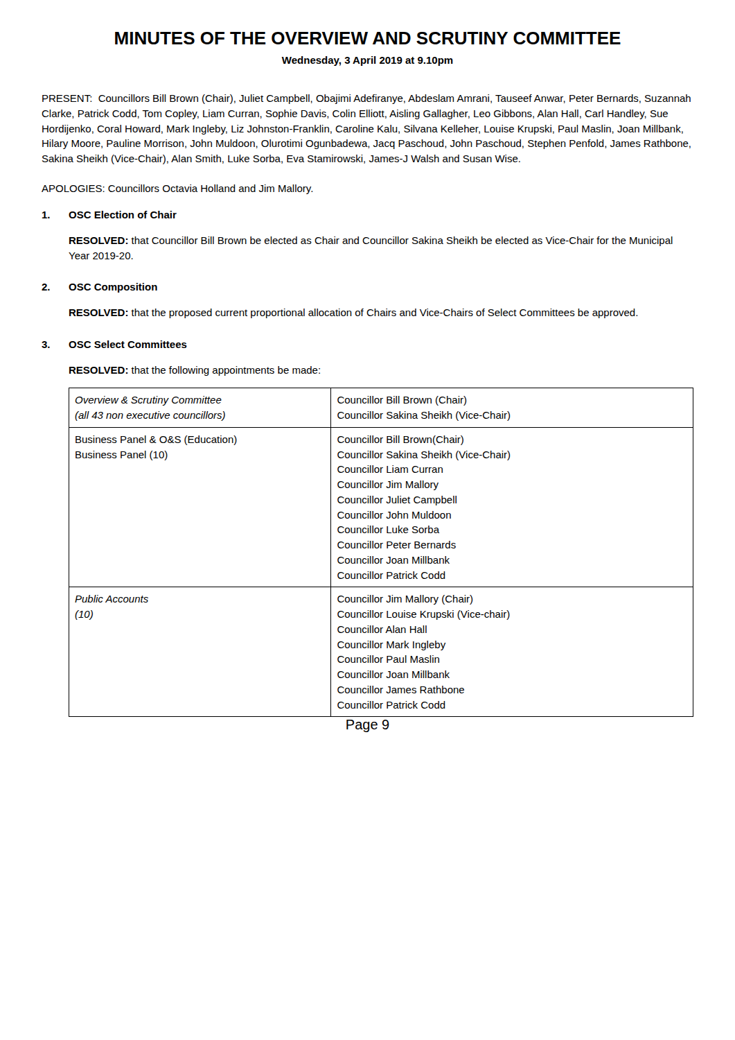MINUTES OF THE OVERVIEW AND SCRUTINY COMMITTEE
Wednesday, 3 April 2019 at 9.10pm
PRESENT: Councillors Bill Brown (Chair), Juliet Campbell, Obajimi Adefiranye, Abdeslam Amrani, Tauseef Anwar, Peter Bernards, Suzannah Clarke, Patrick Codd, Tom Copley, Liam Curran, Sophie Davis, Colin Elliott, Aisling Gallagher, Leo Gibbons, Alan Hall, Carl Handley, Sue Hordijenko, Coral Howard, Mark Ingleby, Liz Johnston-Franklin, Caroline Kalu, Silvana Kelleher, Louise Krupski, Paul Maslin, Joan Millbank, Hilary Moore, Pauline Morrison, John Muldoon, Olurotimi Ogunbadewa, Jacq Paschoud, John Paschoud, Stephen Penfold, James Rathbone, Sakina Sheikh (Vice-Chair), Alan Smith, Luke Sorba, Eva Stamirowski, James-J Walsh and Susan Wise.
APOLOGIES: Councillors Octavia Holland and Jim Mallory.
OSC Election of Chair
RESOLVED: that Councillor Bill Brown be elected as Chair and Councillor Sakina Sheikh be elected as Vice-Chair for the Municipal Year 2019-20.
OSC Composition
RESOLVED: that the proposed current proportional allocation of Chairs and Vice-Chairs of Select Committees be approved.
OSC Select Committees
RESOLVED: that the following appointments be made:
| Overview & Scrutiny Committee (all 43 non executive councillors) | Councillor Bill Brown (Chair) Councillor Sakina Sheikh (Vice-Chair) |
| Business Panel & O&S (Education) Business Panel (10) | Councillor Bill Brown(Chair) Councillor Sakina Sheikh (Vice-Chair) Councillor Liam Curran Councillor Jim Mallory Councillor Juliet Campbell Councillor John Muldoon Councillor Luke Sorba Councillor Peter Bernards Councillor Joan Millbank Councillor Patrick Codd |
| Public Accounts (10) | Councillor Jim Mallory (Chair) Councillor Louise Krupski (Vice-chair) Councillor Alan Hall Councillor Mark Ingleby Councillor Paul Maslin Councillor Joan Millbank Councillor James Rathbone Councillor Patrick Codd |
Page 9